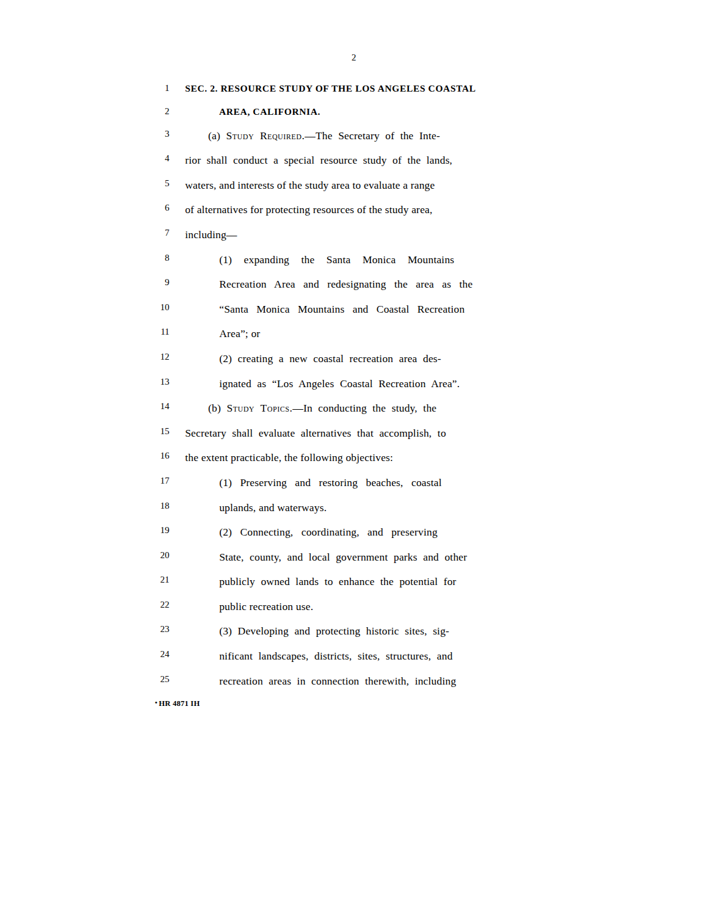2
SEC. 2. RESOURCE STUDY OF THE LOS ANGELES COASTAL
AREA, CALIFORNIA.
(a) Study Required.—The Secretary of the Inte-
rior shall conduct a special resource study of the lands,
waters, and interests of the study area to evaluate a range
of alternatives for protecting resources of the study area,
including—
(1) expanding the Santa Monica Mountains
Recreation Area and redesignating the area as the
“Santa Monica Mountains and Coastal Recreation
Area”; or
(2) creating a new coastal recreation area des-
ignated as “Los Angeles Coastal Recreation Area”.
(b) Study Topics.—In conducting the study, the
Secretary shall evaluate alternatives that accomplish, to
the extent practicable, the following objectives:
(1) Preserving and restoring beaches, coastal
uplands, and waterways.
(2) Connecting, coordinating, and preserving
State, county, and local government parks and other
publicly owned lands to enhance the potential for
public recreation use.
(3) Developing and protecting historic sites, sig-
nificant landscapes, districts, sites, structures, and
recreation areas in connection therewith, including
•HR 4871 IH